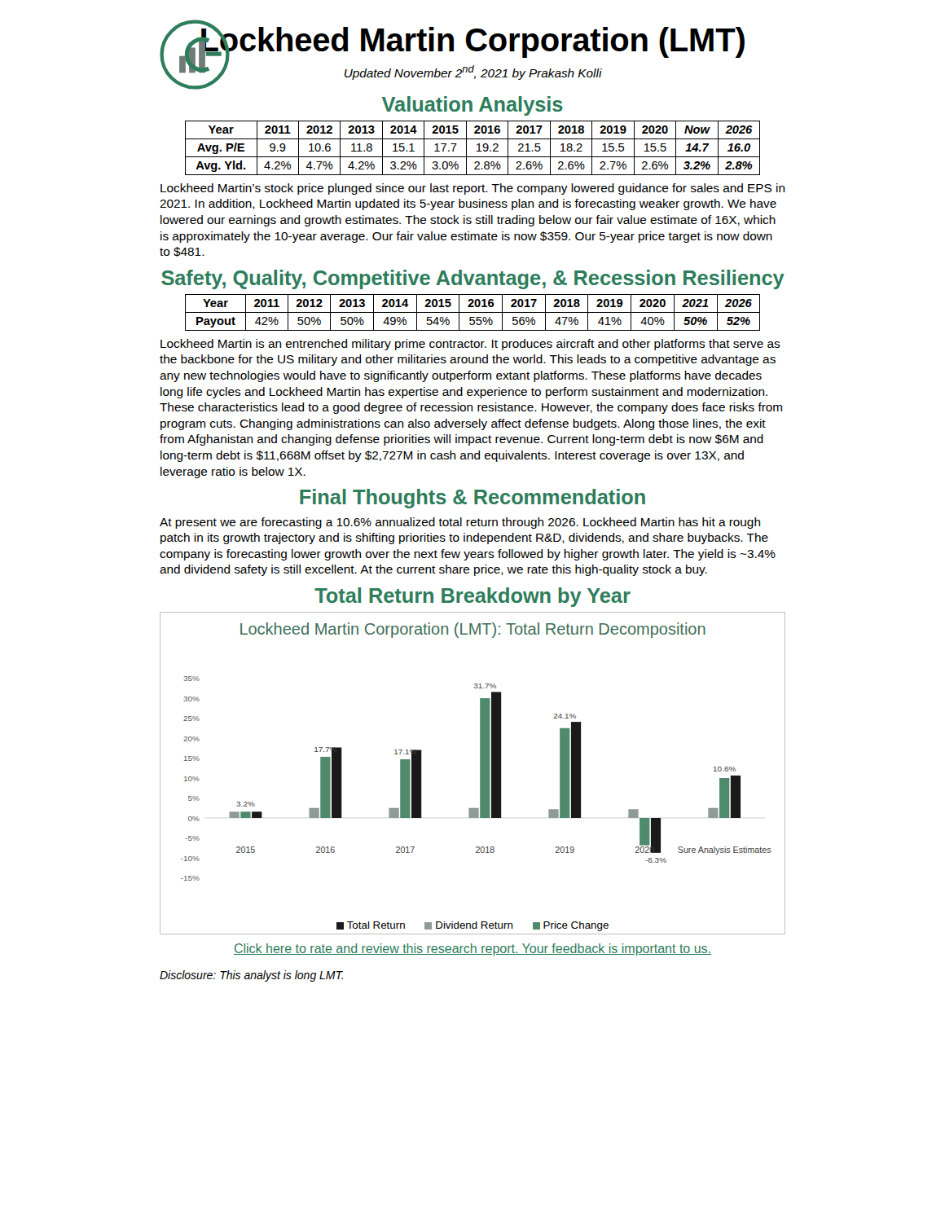Lockheed Martin Corporation (LMT)
Updated November 2nd, 2021 by Prakash Kolli
Valuation Analysis
| Year | 2011 | 2012 | 2013 | 2014 | 2015 | 2016 | 2017 | 2018 | 2019 | 2020 | Now | 2026 |
| --- | --- | --- | --- | --- | --- | --- | --- | --- | --- | --- | --- | --- |
| Avg. P/E | 9.9 | 10.6 | 11.8 | 15.1 | 17.7 | 19.2 | 21.5 | 18.2 | 15.5 | 15.5 | 14.7 | 16.0 |
| Avg. Yld. | 4.2% | 4.7% | 4.2% | 3.2% | 3.0% | 2.8% | 2.6% | 2.6% | 2.7% | 2.6% | 3.2% | 2.8% |
Lockheed Martin’s stock price plunged since our last report. The company lowered guidance for sales and EPS in 2021. In addition, Lockheed Martin updated its 5-year business plan and is forecasting weaker growth. We have lowered our earnings and growth estimates. The stock is still trading below our fair value estimate of 16X, which is approximately the 10-year average. Our fair value estimate is now $359. Our 5-year price target is now down to $481.
Safety, Quality, Competitive Advantage, & Recession Resiliency
| Year | 2011 | 2012 | 2013 | 2014 | 2015 | 2016 | 2017 | 2018 | 2019 | 2020 | 2021 | 2026 |
| --- | --- | --- | --- | --- | --- | --- | --- | --- | --- | --- | --- | --- |
| Payout | 42% | 50% | 50% | 49% | 54% | 55% | 56% | 47% | 41% | 40% | 50% | 52% |
Lockheed Martin is an entrenched military prime contractor. It produces aircraft and other platforms that serve as the backbone for the US military and other militaries around the world. This leads to a competitive advantage as any new technologies would have to significantly outperform extant platforms. These platforms have decades long life cycles and Lockheed Martin has expertise and experience to perform sustainment and modernization. These characteristics lead to a good degree of recession resistance. However, the company does face risks from program cuts. Changing administrations can also adversely affect defense budgets. Along those lines, the exit from Afghanistan and changing defense priorities will impact revenue. Current long-term debt is now $6M and long-term debt is $11,668M offset by $2,727M in cash and equivalents. Interest coverage is over 13X, and leverage ratio is below 1X.
Final Thoughts & Recommendation
At present we are forecasting a 10.6% annualized total return through 2026. Lockheed Martin has hit a rough patch in its growth trajectory and is shifting priorities to independent R&D, dividends, and share buybacks. The company is forecasting lower growth over the next few years followed by higher growth later. The yield is ~3.4% and dividend safety is still excellent. At the current share price, we rate this high-quality stock a buy.
Total Return Breakdown by Year
Lockheed Martin Corporation (LMT): Total Return Decomposition
35% 30% 25% 20% 15% 10% 5% 0% -5% -10% -15% 3.2% 2015 17.7% 2016 17.1% 2017 31.7% 2018 24.1% 2019 -6.3% 2020 10.6% Sure Analysis Estimates
Total Return Dividend Return Price Change
Click here to rate and review this research report. Your feedback is important to us.
Disclosure: This analyst is long LMT.